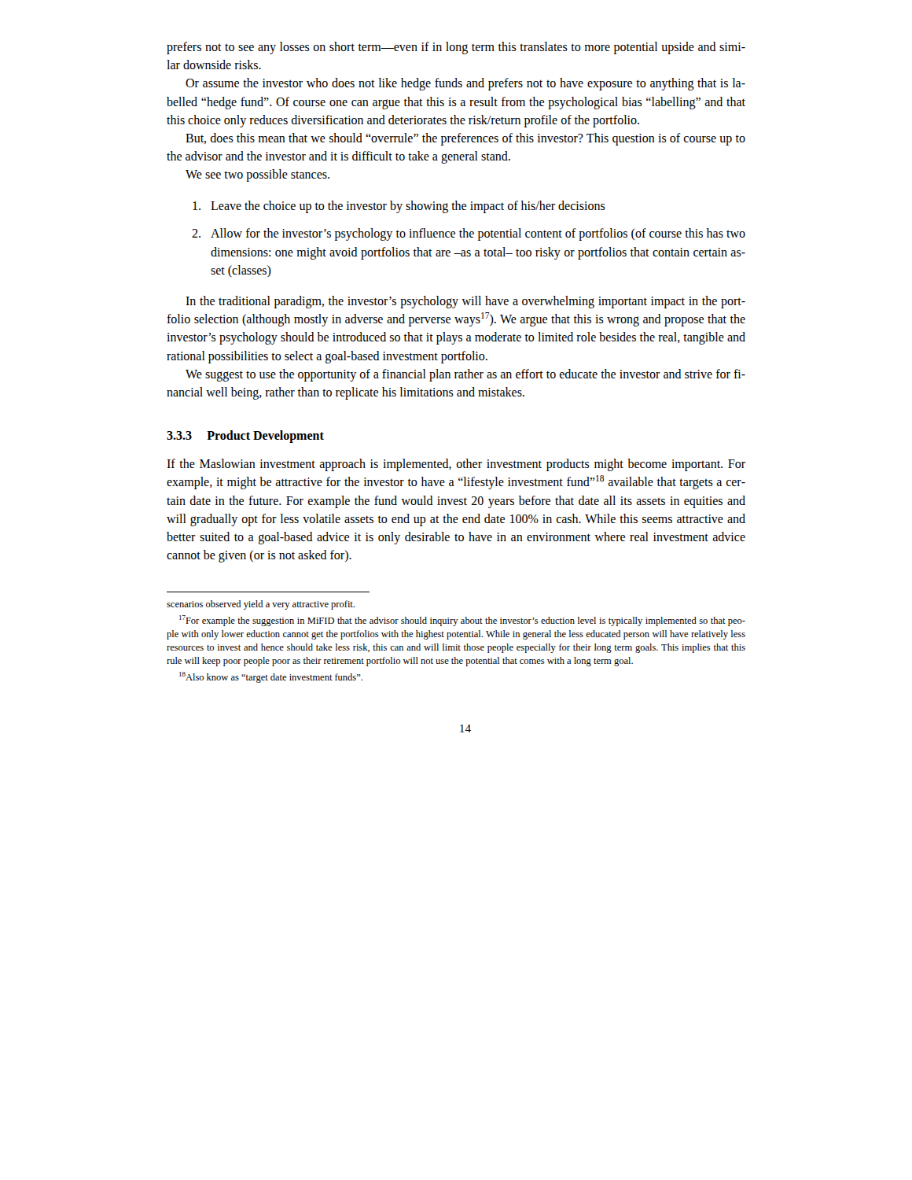prefers not to see any losses on short term—even if in long term this translates to more potential upside and similar downside risks.
Or assume the investor who does not like hedge funds and prefers not to have exposure to anything that is labelled “hedge fund”. Of course one can argue that this is a result from the psychological bias “labelling” and that this choice only reduces diversification and deteriorates the risk/return profile of the portfolio.
But, does this mean that we should “overrule” the preferences of this investor? This question is of course up to the advisor and the investor and it is difficult to take a general stand.
We see two possible stances.
Leave the choice up to the investor by showing the impact of his/her decisions
Allow for the investor’s psychology to influence the potential content of portfolios (of course this has two dimensions: one might avoid portfolios that are –as a total– too risky or portfolios that contain certain asset (classes)
In the traditional paradigm, the investor’s psychology will have a overwhelming important impact in the portfolio selection (although mostly in adverse and perverse ways17). We argue that this is wrong and propose that the investor’s psychology should be introduced so that it plays a moderate to limited role besides the real, tangible and rational possibilities to select a goal-based investment portfolio.
We suggest to use the opportunity of a financial plan rather as an effort to educate the investor and strive for financial well being, rather than to replicate his limitations and mistakes.
3.3.3 Product Development
If the Maslowian investment approach is implemented, other investment products might become important. For example, it might be attractive for the investor to have a “lifestyle investment fund”18 available that targets a certain date in the future. For example the fund would invest 20 years before that date all its assets in equities and will gradually opt for less volatile assets to end up at the end date 100% in cash. While this seems attractive and better suited to a goal-based advice it is only desirable to have in an environment where real investment advice cannot be given (or is not asked for).
scenarios observed yield a very attractive profit.
17For example the suggestion in MiFID that the advisor should inquiry about the investor’s eduction level is typically implemented so that people with only lower eduction cannot get the portfolios with the highest potential. While in general the less educated person will have relatively less resources to invest and hence should take less risk, this can and will limit those people especially for their long term goals. This implies that this rule will keep poor people poor as their retirement portfolio will not use the potential that comes with a long term goal.
18Also know as “target date investment funds”.
14